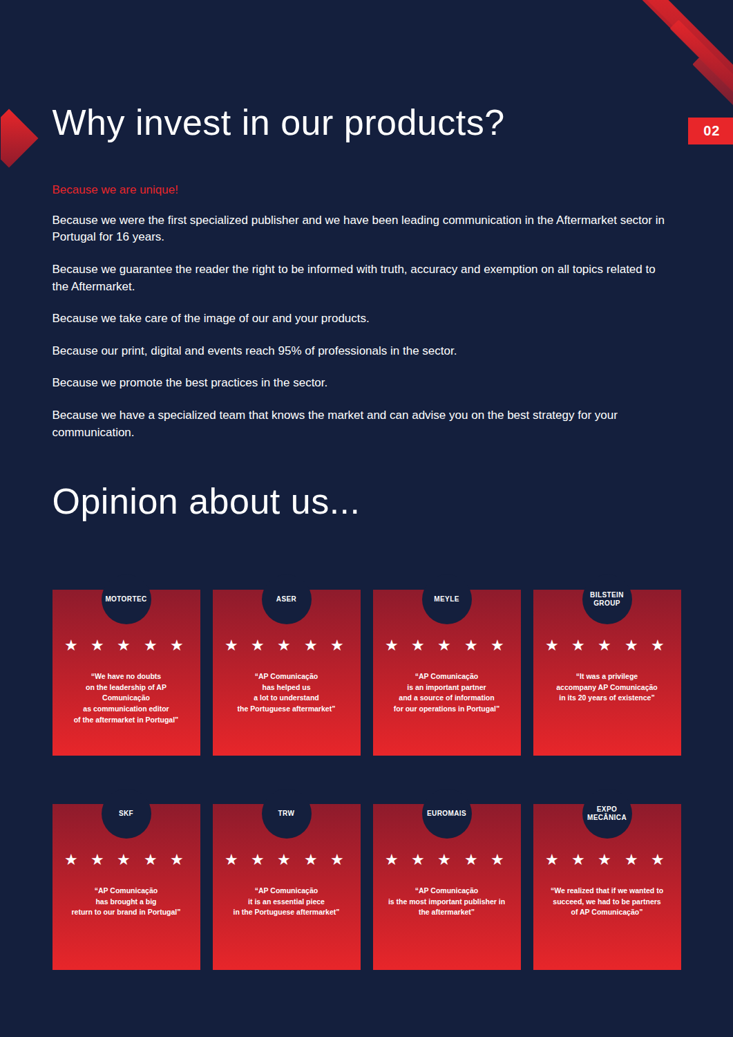02
Why invest in our products?
Because we are unique!
Because we were the first specialized publisher and we have been leading communication in the Aftermarket sector in Portugal for 16 years.
Because we guarantee the reader the right to be informed with truth, accuracy and exemption on all topics related to the Aftermarket.
Because we take care of the image of our and your products.
Because our print, digital and events reach 95% of professionals in the sector.
Because we promote the best practices in the sector.
Because we have a specialized team that knows the market and can advise you on the best strategy for your communication.
Opinion about us...
MOTORTEC
★ ★ ★ ★ ★
“We have no doubts
on the leadership of AP Comunicação
as communication editor
of the aftermarket in Portugal”
ASER
★ ★ ★ ★ ★
“AP Comunicação
has helped us
a lot to understand
the Portuguese aftermarket”
MEYLE
★ ★ ★ ★ ★
“AP Comunicação
is an important partner
and a source of information
for our operations in Portugal”
BILSTEIN
GROUP
★ ★ ★ ★ ★
“It was a privilege
accompany AP Comunicação
in its 20 years of existence”
SKF
★ ★ ★ ★ ★
“AP Comunicação
has brought a big
return to our brand in Portugal”
TRW
★ ★ ★ ★ ★
“AP Comunicação
it is an essential piece
in the Portuguese aftermarket”
EUROMAIS
★ ★ ★ ★ ★
“AP Comunicação
is the most important publisher in the aftermarket”
EXPO
MECÂNICA
★ ★ ★ ★ ★
“We realized that if we wanted to
succeed, we had to be partners
of AP Comunicação”